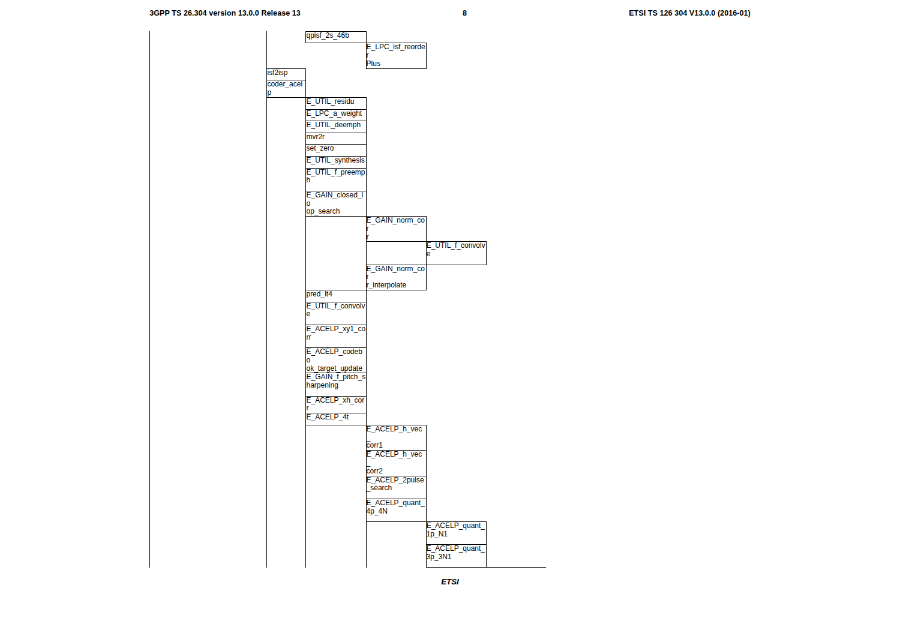3GPP TS 26.304 version 13.0.0 Release 13
8
ETSI TS 126 304 V13.0.0 (2016-01)
| | | | | qpisf_2s_46b | | | | | |
| | | | | | E_LPC_isf_reorder Plus | | | | |
| | | | isf2isp | | | | | | |
| | | | coder_acelp | | | | | | |
| | | | | E_UTIL_residu | | | | | |
| | | | | E_LPC_a_weight | | | | | |
| | | | | E_UTIL_deemph | | | | | |
| | | | | mvr2r | | | | | |
| | | | | set_zero | | | | | |
| | | | | E_UTIL_synthesis | | | | | |
| | | | | E_UTIL_f_preemp h | | | | | |
| | | | | E_GAIN_closed_lo op_search | | | | | |
| | | | | | E_GAIN_norm_cor r | | | | |
| | | | | | | E_UTIL_f_convolv e | | | |
| | | | | | E_GAIN_norm_cor r_interpolate | | | | |
| | | | | pred_lt4 | | | | | |
| | | | | E_UTIL_f_convolv e | | | | | |
| | | | | E_ACELP_xy1_co rr | | | | | |
| | | | | E_ACELP_codebo ok_target_update | | | | | |
| | | | | E_GAIN_f_pitch_s harpening | | | | | |
| | | | | E_ACELP_xh_corr | | | | | |
| | | | | E_ACELP_4t | | | | | |
| | | | | | E_ACELP_h_vec_ corr1 | | | | |
| | | | | | E_ACELP_h_vec_ corr2 | | | | |
| | | | | | E_ACELP_2pulse _search | | | | |
| | | | | | E_ACELP_quant_ 4p_4N | | | | |
| | | | | | | E_ACELP_quant_ 1p_N1 | | | |
| | | | | | | E_ACELP_quant_ 3p_3N1 | | | |
ETSI